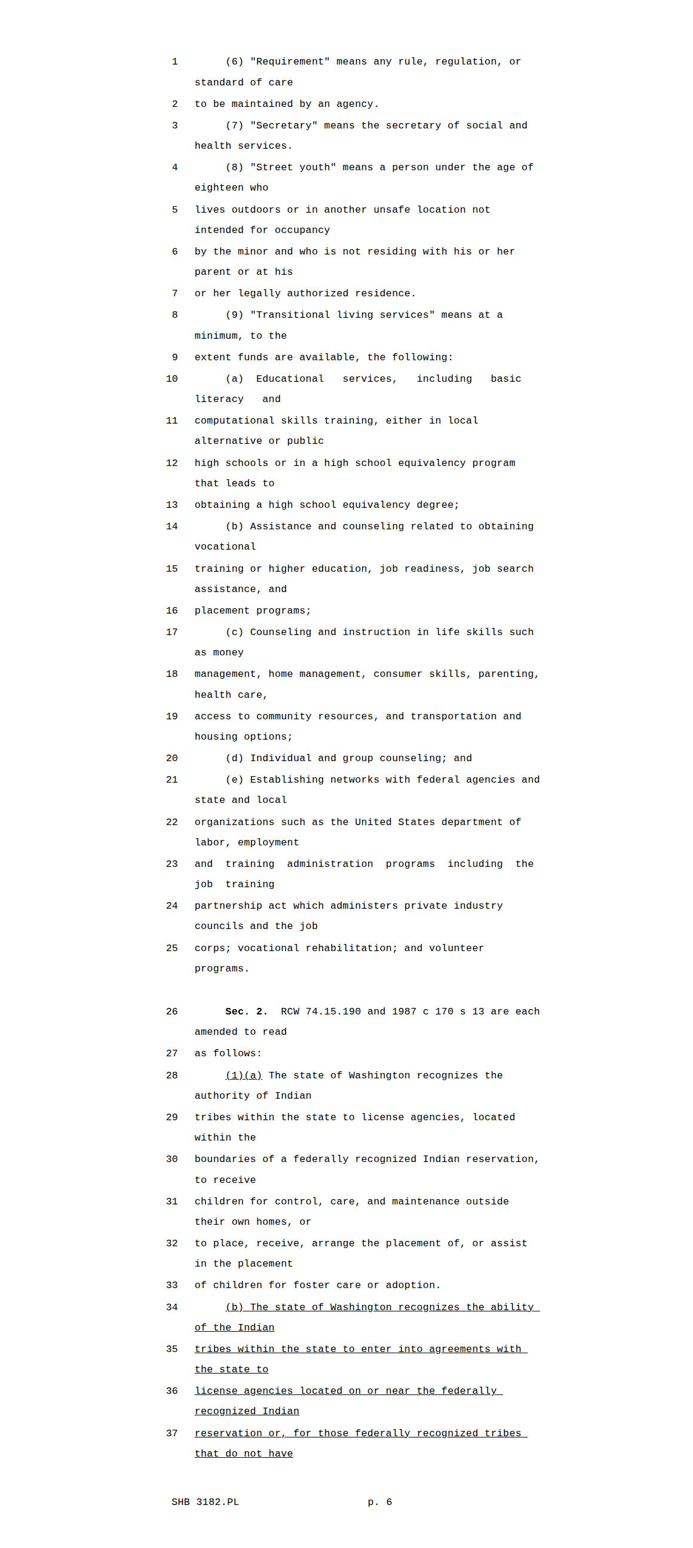| 1 | (6) "Requirement" means any rule, regulation, or standard of care |
| 2 | to be maintained by an agency. |
| 3 | (7) "Secretary" means the secretary of social and health services. |
| 4 | (8) "Street youth" means a person under the age of eighteen who |
| 5 | lives outdoors or in another unsafe location not intended for occupancy |
| 6 | by the minor and who is not residing with his or her parent or at his |
| 7 | or her legally authorized residence. |
| 8 | (9) "Transitional living services" means at a minimum, to the |
| 9 | extent funds are available, the following: |
| 10 | (a) Educational services, including basic literacy and |
| 11 | computational skills training, either in local alternative or public |
| 12 | high schools or in a high school equivalency program that leads to |
| 13 | obtaining a high school equivalency degree; |
| 14 | (b) Assistance and counseling related to obtaining vocational |
| 15 | training or higher education, job readiness, job search assistance, and |
| 16 | placement programs; |
| 17 | (c) Counseling and instruction in life skills such as money |
| 18 | management, home management, consumer skills, parenting, health care, |
| 19 | access to community resources, and transportation and housing options; |
| 20 | (d) Individual and group counseling; and |
| 21 | (e) Establishing networks with federal agencies and state and local |
| 22 | organizations such as the United States department of labor, employment |
| 23 | and training administration programs including the job training |
| 24 | partnership act which administers private industry councils and the job |
| 25 | corps; vocational rehabilitation; and volunteer programs. |
| 26 | Sec. 2. RCW 74.15.190 and 1987 c 170 s 13 are each amended to read |
| 27 | as follows: |
| 28 | (1)(a) The state of Washington recognizes the authority of Indian |
| 29 | tribes within the state to license agencies, located within the |
| 30 | boundaries of a federally recognized Indian reservation, to receive |
| 31 | children for control, care, and maintenance outside their own homes, or |
| 32 | to place, receive, arrange the placement of, or assist in the placement |
| 33 | of children for foster care or adoption. |
| 34 | (b) The state of Washington recognizes the ability of the Indian |
| 35 | tribes within the state to enter into agreements with the state to |
| 36 | license agencies located on or near the federally recognized Indian |
| 37 | reservation or, for those federally recognized tribes that do not have |
SHB 3182.PL p. 6